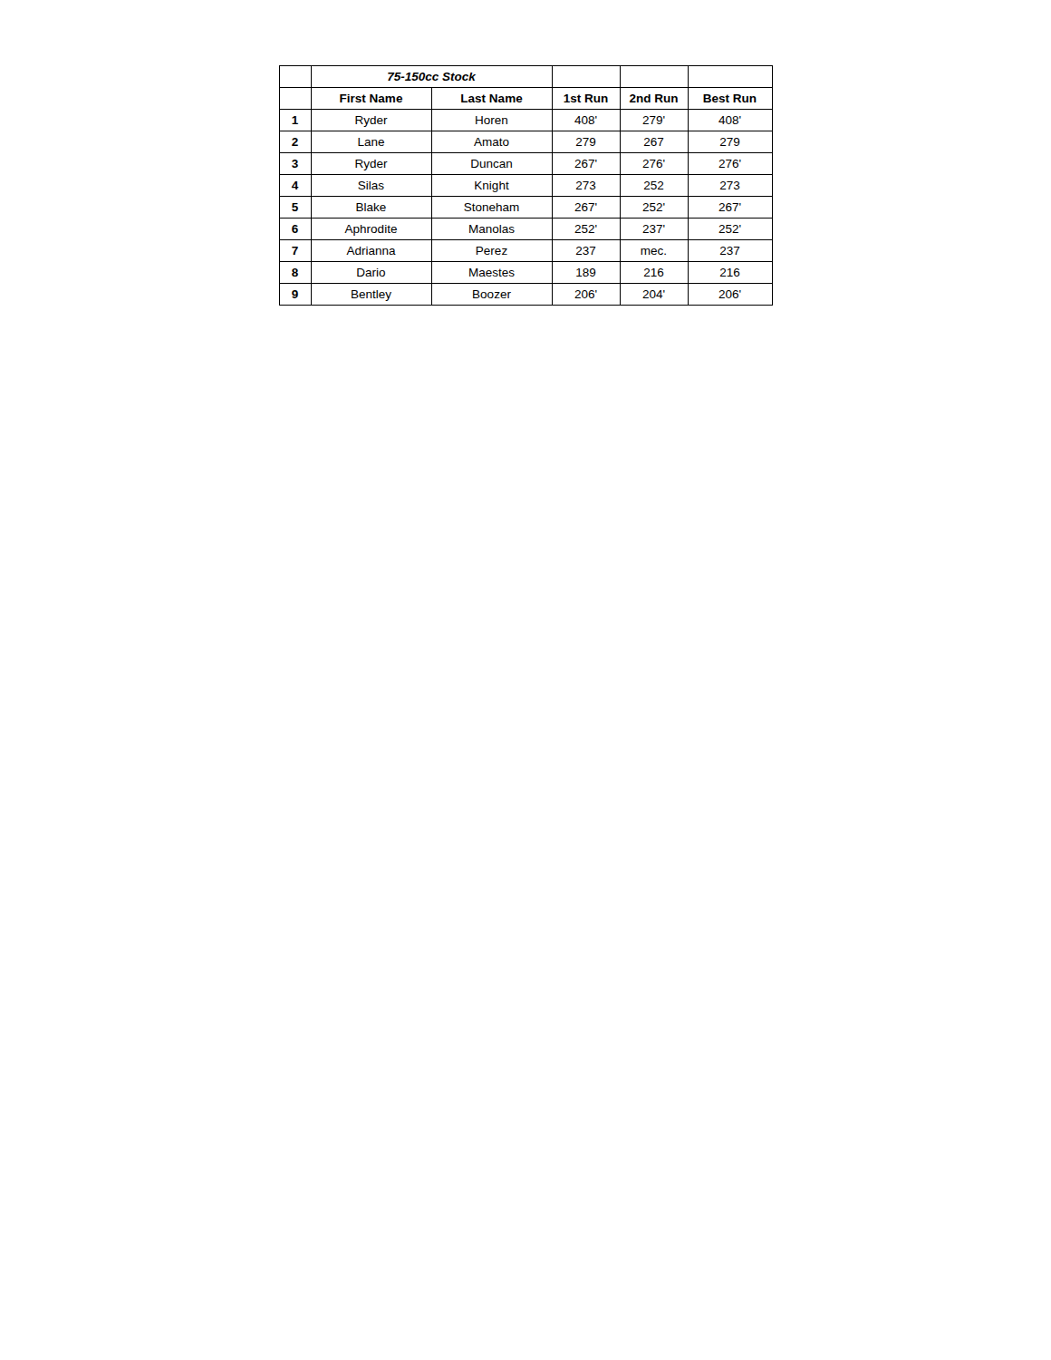| | 75-150cc Stock | | | |
| | First Name | Last Name | 1st Run | 2nd Run | Best Run |
| 1 | Ryder | Horen | 408' | 279' | 408' |
| 2 | Lane | Amato | 279 | 267 | 279 |
| 3 | Ryder | Duncan | 267' | 276' | 276' |
| 4 | Silas | Knight | 273 | 252 | 273 |
| 5 | Blake | Stoneham | 267' | 252' | 267' |
| 6 | Aphrodite | Manolas | 252' | 237' | 252' |
| 7 | Adrianna | Perez | 237 | mec. | 237 |
| 8 | Dario | Maestes | 189 | 216 | 216 |
| 9 | Bentley | Boozer | 206' | 204' | 206' |